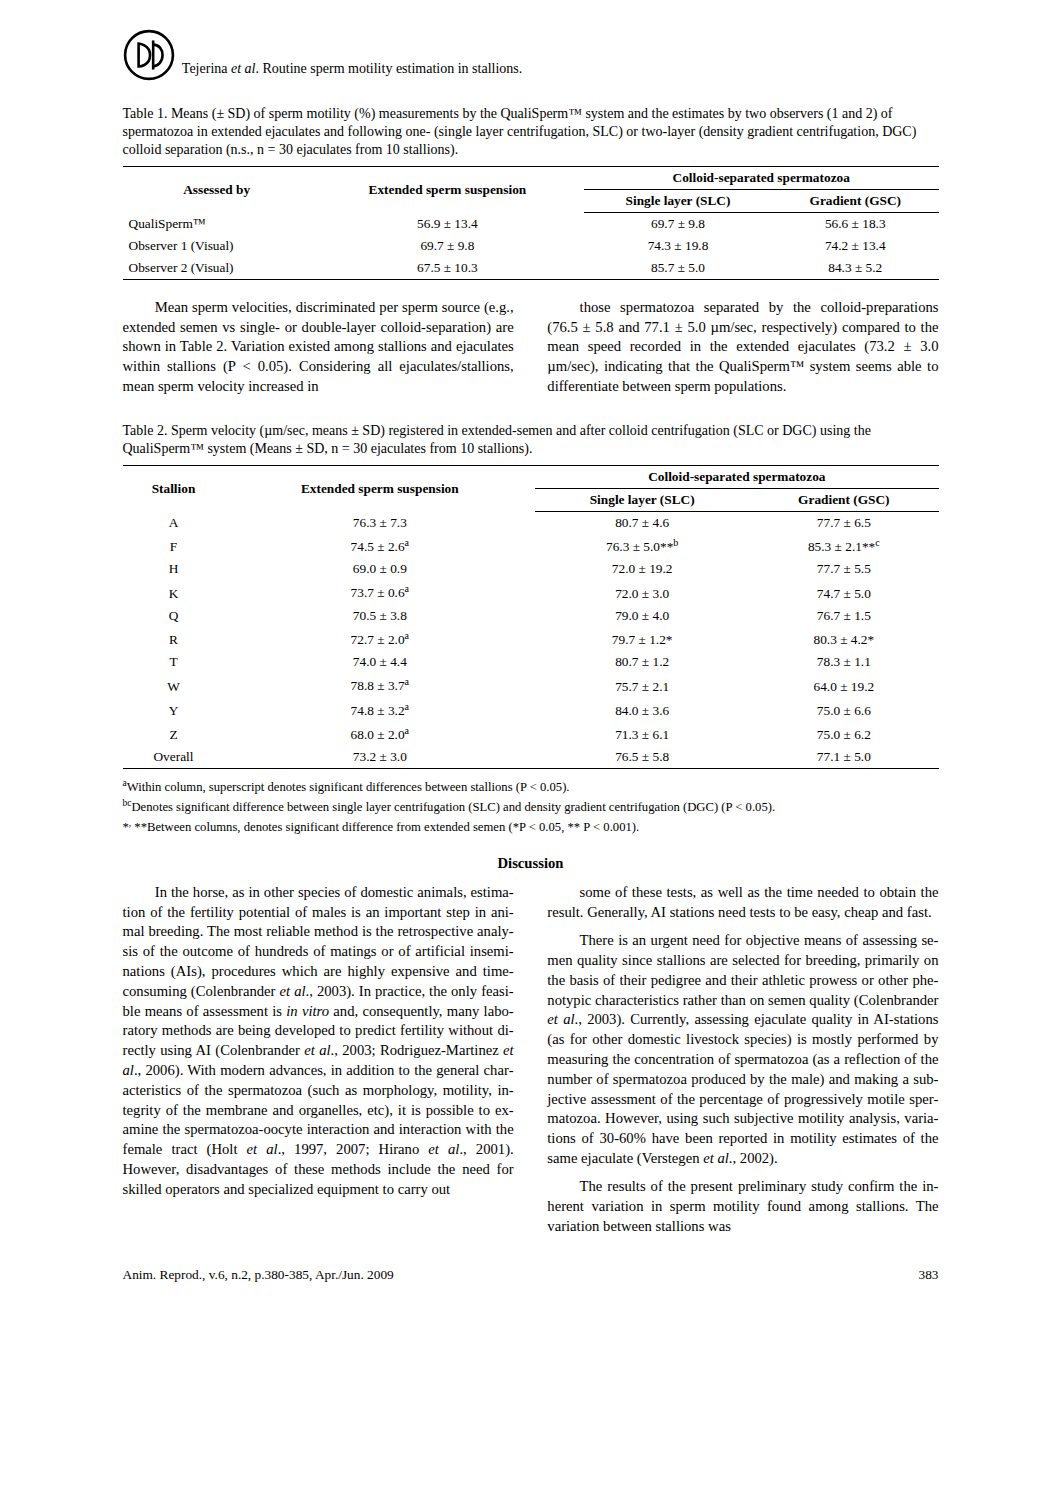Tejerina et al. Routine sperm motility estimation in stallions.
Table 1. Means (± SD) of sperm motility (%) measurements by the QualiSperm™ system and the estimates by two observers (1 and 2) of spermatozoa in extended ejaculates and following one- (single layer centrifugation, SLC) or two-layer (density gradient centrifugation, DGC) colloid separation (n.s., n = 30 ejaculates from 10 stallions).
| Assessed by | Extended sperm suspension | Colloid-separated spermatozoa |
| --- | --- | --- |
| Single layer (SLC) | Gradient (GSC) |
| QualiSperm™ | 56.9 ± 13.4 | 69.7 ± 9.8 | 56.6 ± 18.3 |
| Observer 1 (Visual) | 69.7 ± 9.8 | 74.3 ± 19.8 | 74.2 ± 13.4 |
| Observer 2 (Visual) | 67.5 ± 10.3 | 85.7 ± 5.0 | 84.3 ± 5.2 |
Mean sperm velocities, discriminated per sperm source (e.g., extended semen vs single- or double-layer colloid-separation) are shown in Table 2. Variation existed among stallions and ejaculates within stallions (P < 0.05). Considering all ejaculates/stallions, mean sperm velocity increased in
those spermatozoa separated by the colloid-preparations (76.5 ± 5.8 and 77.1 ± 5.0 µm/sec, respectively) compared to the mean speed recorded in the extended ejaculates (73.2 ± 3.0 µm/sec), indicating that the QualiSperm™ system seems able to differentiate between sperm populations.
Table 2. Sperm velocity (µm/sec, means ± SD) registered in extended-semen and after colloid centrifugation (SLC or DGC) using the QualiSperm™ system (Means ± SD, n = 30 ejaculates from 10 stallions).
| Stallion | Extended sperm suspension | Colloid-separated spermatozoa |
| --- | --- | --- |
| Single layer (SLC) | Gradient (GSC) |
| A | 76.3 ± 7.3 | 80.7 ± 4.6 | 77.7 ± 6.5 |
| F | 74.5 ± 2.6 a | 76.3 ± 5.0** b | 85.3 ± 2.1** c |
| H | 69.0 ± 0.9 | 72.0 ± 19.2 | 77.7 ± 5.5 |
| K | 73.7 ± 0.6 a | 72.0 ± 3.0 | 74.7 ± 5.0 |
| Q | 70.5 ± 3.8 | 79.0 ± 4.0 | 76.7 ± 1.5 |
| R | 72.7 ± 2.0 a | 79.7 ± 1.2* | 80.3 ± 4.2* |
| T | 74.0 ± 4.4 | 80.7 ± 1.2 | 78.3 ± 1.1 |
| W | 78.8 ± 3.7 a | 75.7 ± 2.1 | 64.0 ± 19.2 |
| Y | 74.8 ± 3.2 a | 84.0 ± 3.6 | 75.0 ± 6.6 |
| Z | 68.0 ± 2.0 a | 71.3 ± 6.1 | 75.0 ± 6.2 |
| Overall | 73.2 ± 3.0 | 76.5 ± 5.8 | 77.1 ± 5.0 |
aWithin column, superscript denotes significant differences between stallions (P < 0.05).
bcDenotes significant difference between single layer centrifugation (SLC) and density gradient centrifugation (DGC) (P < 0.05).
*, **Between columns, denotes significant difference from extended semen (*P < 0.05, ** P < 0.001).
Discussion
In the horse, as in other species of domestic animals, estimation of the fertility potential of males is an important step in animal breeding. The most reliable method is the retrospective analysis of the outcome of hundreds of matings or of artificial inseminations (AIs), procedures which are highly expensive and time-consuming (Colenbrander et al., 2003). In practice, the only feasible means of assessment is in vitro and, consequently, many laboratory methods are being developed to predict fertility without directly using AI (Colenbrander et al., 2003; Rodriguez-Martinez et al., 2006). With modern advances, in addition to the general characteristics of the spermatozoa (such as morphology, motility, integrity of the membrane and organelles, etc), it is possible to examine the spermatozoa-oocyte interaction and interaction with the female tract (Holt et al., 1997, 2007; Hirano et al., 2001). However, disadvantages of these methods include the need for skilled operators and specialized equipment to carry out
some of these tests, as well as the time needed to obtain the result. Generally, AI stations need tests to be easy, cheap and fast.
There is an urgent need for objective means of assessing semen quality since stallions are selected for breeding, primarily on the basis of their pedigree and their athletic prowess or other phenotypic characteristics rather than on semen quality (Colenbrander et al., 2003). Currently, assessing ejaculate quality in AI-stations (as for other domestic livestock species) is mostly performed by measuring the concentration of spermatozoa (as a reflection of the number of spermatozoa produced by the male) and making a subjective assessment of the percentage of progressively motile spermatozoa. However, using such subjective motility analysis, variations of 30-60% have been reported in motility estimates of the same ejaculate (Verstegen et al., 2002).
The results of the present preliminary study confirm the inherent variation in sperm motility found among stallions. The variation between stallions was
Anim. Reprod., v.6, n.2, p.380-385, Apr./Jun. 2009
383